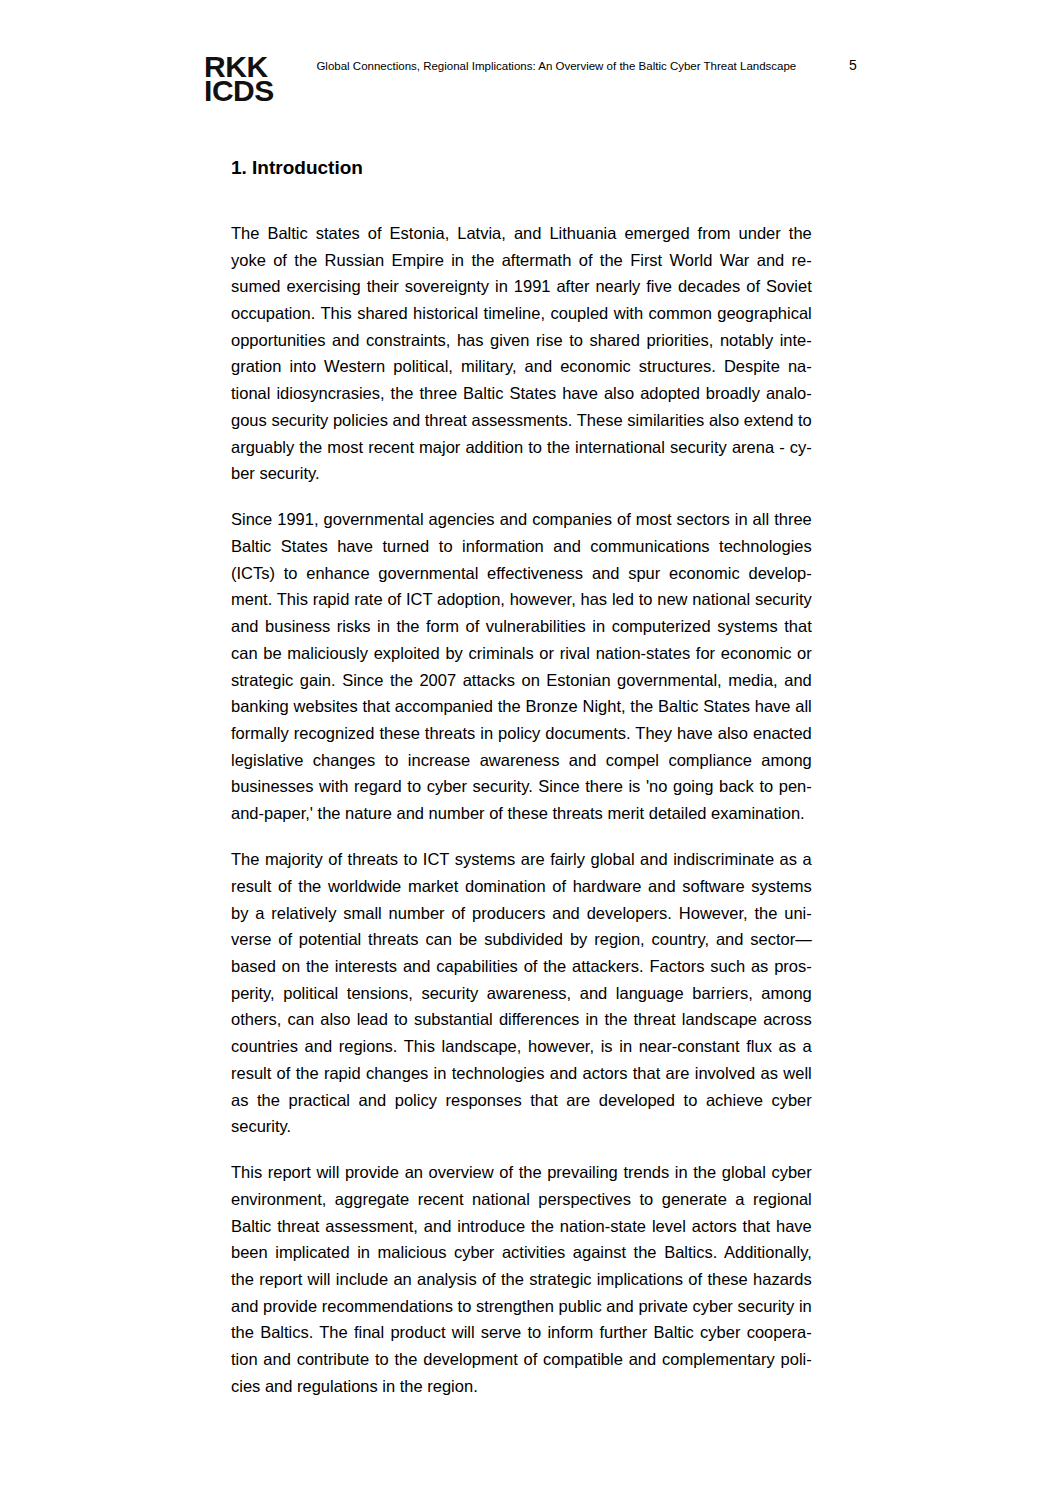RKK ICDS
Global Connections, Regional Implications: An Overview of the Baltic Cyber Threat Landscape
5
1. Introduction
The Baltic states of Estonia, Latvia, and Lithuania emerged from under the yoke of the Russian Empire in the aftermath of the First World War and resumed exercising their sovereignty in 1991 after nearly five decades of Soviet occupation. This shared historical timeline, coupled with common geographical opportunities and constraints, has given rise to shared priorities, notably integration into Western political, military, and economic structures. Despite national idiosyncrasies, the three Baltic States have also adopted broadly analogous security policies and threat assessments. These similarities also extend to arguably the most recent major addition to the international security arena - cyber security.
Since 1991, governmental agencies and companies of most sectors in all three Baltic States have turned to information and communications technologies (ICTs) to enhance governmental effectiveness and spur economic development. This rapid rate of ICT adoption, however, has led to new national security and business risks in the form of vulnerabilities in computerized systems that can be maliciously exploited by criminals or rival nation-states for economic or strategic gain. Since the 2007 attacks on Estonian governmental, media, and banking websites that accompanied the Bronze Night, the Baltic States have all formally recognized these threats in policy documents. They have also enacted legislative changes to increase awareness and compel compliance among businesses with regard to cyber security. Since there is 'no going back to pen-and-paper,' the nature and number of these threats merit detailed examination.
The majority of threats to ICT systems are fairly global and indiscriminate as a result of the worldwide market domination of hardware and software systems by a relatively small number of producers and developers. However, the universe of potential threats can be subdivided by region, country, and sector—based on the interests and capabilities of the attackers. Factors such as prosperity, political tensions, security awareness, and language barriers, among others, can also lead to substantial differences in the threat landscape across countries and regions. This landscape, however, is in near-constant flux as a result of the rapid changes in technologies and actors that are involved as well as the practical and policy responses that are developed to achieve cyber security.
This report will provide an overview of the prevailing trends in the global cyber environment, aggregate recent national perspectives to generate a regional Baltic threat assessment, and introduce the nation-state level actors that have been implicated in malicious cyber activities against the Baltics. Additionally, the report will include an analysis of the strategic implications of these hazards and provide recommendations to strengthen public and private cyber security in the Baltics. The final product will serve to inform further Baltic cyber cooperation and contribute to the development of compatible and complementary policies and regulations in the region.